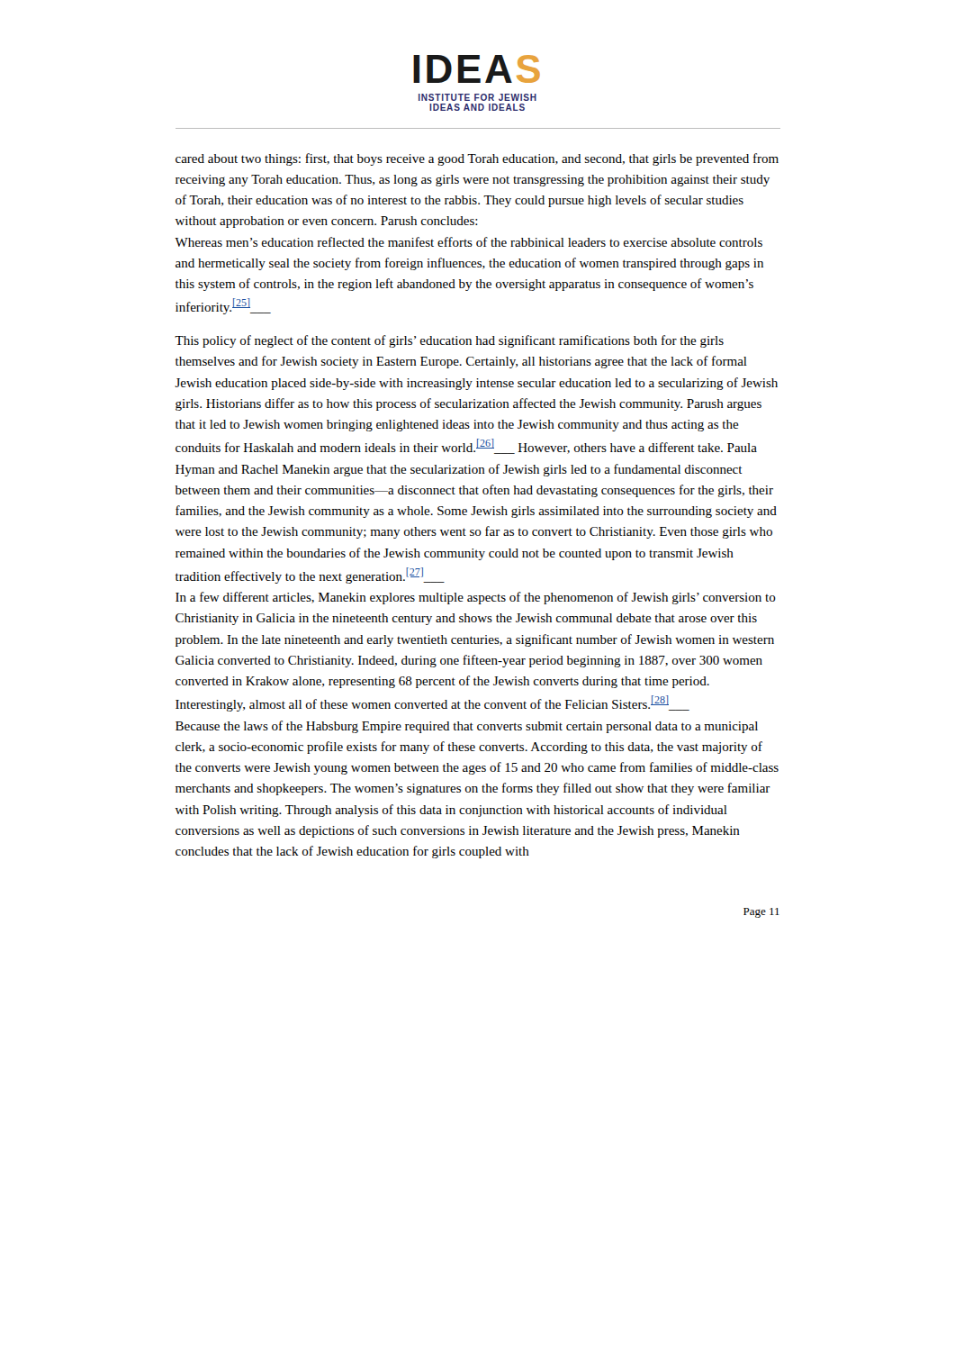IDEAS
INSTITUTE FOR JEWISH
IDEAS AND IDEALS
cared about two things: first, that boys receive a good Torah education, and second, that girls be prevented from receiving any Torah education. Thus, as long as girls were not transgressing the prohibition against their study of Torah, their education was of no interest to the rabbis. They could pursue high levels of secular studies without approbation or even concern. Parush concludes:
Whereas men’s education reflected the manifest efforts of the rabbinical leaders to exercise absolute controls and hermetically seal the society from foreign influences, the education of women transpired through gaps in this system of controls, in the region left abandoned by the oversight apparatus in consequence of women’s inferiority.[25]___
This policy of neglect of the content of girls’ education had significant ramifications both for the girls themselves and for Jewish society in Eastern Europe. Certainly, all historians agree that the lack of formal Jewish education placed side-by-side with increasingly intense secular education led to a secularizing of Jewish girls. Historians differ as to how this process of secularization affected the Jewish community. Parush argues that it led to Jewish women bringing enlightened ideas into the Jewish community and thus acting as the conduits for Haskalah and modern ideals in their world.[26]___ However, others have a different take. Paula Hyman and Rachel Manekin argue that the secularization of Jewish girls led to a fundamental disconnect between them and their communities—a disconnect that often had devastating consequences for the girls, their families, and the Jewish community as a whole. Some Jewish girls assimilated into the surrounding society and were lost to the Jewish community; many others went so far as to convert to Christianity. Even those girls who remained within the boundaries of the Jewish community could not be counted upon to transmit Jewish tradition effectively to the next generation.[27]___
In a few different articles, Manekin explores multiple aspects of the phenomenon of Jewish girls’ conversion to Christianity in Galicia in the nineteenth century and shows the Jewish communal debate that arose over this problem. In the late nineteenth and early twentieth centuries, a significant number of Jewish women in western Galicia converted to Christianity. Indeed, during one fifteen-year period beginning in 1887, over 300 women converted in Krakow alone, representing 68 percent of the Jewish converts during that time period. Interestingly, almost all of these women converted at the convent of the Felician Sisters.[28]___
Because the laws of the Habsburg Empire required that converts submit certain personal data to a municipal clerk, a socio-economic profile exists for many of these converts. According to this data, the vast majority of the converts were Jewish young women between the ages of 15 and 20 who came from families of middle-class merchants and shopkeepers. The women’s signatures on the forms they filled out show that they were familiar with Polish writing. Through analysis of this data in conjunction with historical accounts of individual conversions as well as depictions of such conversions in Jewish literature and the Jewish press, Manekin concludes that the lack of Jewish education for girls coupled with
Page 11